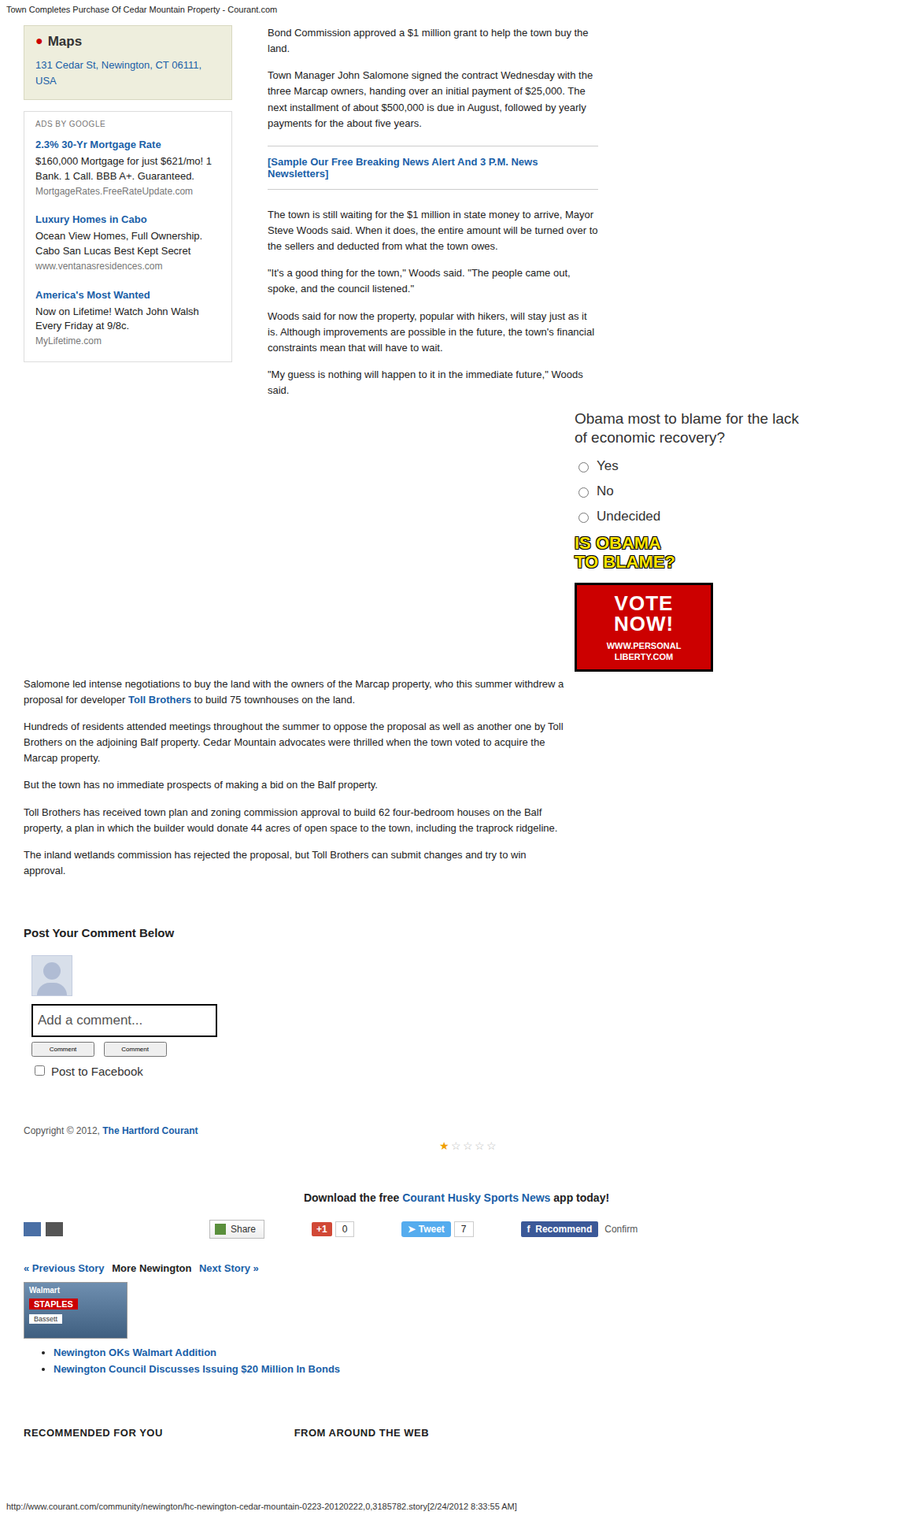Town Completes Purchase Of Cedar Mountain Property - Courant.com
●Maps
131 Cedar St, Newington, CT 06111, USA
Ads by Google
2.3% 30-Yr Mortgage Rate $160,000 Mortgage for just $621/mo! 1 Bank. 1 Call. BBB A+. Guaranteed.
MortgageRates.FreeRateUpdate.com
Luxury Homes in Cabo Ocean View Homes, Full Ownership. Cabo San Lucas Best Kept Secret
www.ventanasresidences.com
America's Most Wanted Now on Lifetime! Watch John Walsh Every Friday at 9/8c.
MyLifetime.com
Bond Commission approved a $1 million grant to help the town buy the land.
Town Manager John Salomone signed the contract Wednesday with the three Marcap owners, handing over an initial payment of $25,000. The next installment of about $500,000 is due in August, followed by yearly payments for the about five years.
[Sample Our Free Breaking News Alert And 3 P.M. News Newsletters]
The town is still waiting for the $1 million in state money to arrive, Mayor Steve Woods said. When it does, the entire amount will be turned over to the sellers and deducted from what the town owes.
"It's a good thing for the town," Woods said. "The people came out, spoke, and the council listened."
Woods said for now the property, popular with hikers, will stay just as it is. Although improvements are possible in the future, the town's financial constraints mean that will have to wait.
"My guess is nothing will happen to it in the immediate future," Woods said.
Obama most to blame for the lack of economic recovery?
Yes
No
Undecided
IS OBAMA
TO BLAME?
VOTE
NOW!
WWW.PERSONAL
LIBERTY.COM
Salomone led intense negotiations to buy the land with the owners of the Marcap property, who this summer withdrew a proposal for developer Toll Brothers to build 75 townhouses on the land.
Hundreds of residents attended meetings throughout the summer to oppose the proposal as well as another one by Toll Brothers on the adjoining Balf property. Cedar Mountain advocates were thrilled when the town voted to acquire the Marcap property.
But the town has no immediate prospects of making a bid on the Balf property.
Toll Brothers has received town plan and zoning commission approval to build 62 four-bedroom houses on the Balf property, a plan in which the builder would donate 44 acres of open space to the town, including the traprock ridgeline.
The inland wetlands commission has rejected the proposal, but Toll Brothers can submit changes and try to win approval.
Post Your Comment Below
Comment Comment
Post to Facebook
Copyright © 2012, The Hartford Courant
★☆☆☆☆
Download the free Courant Husky Sports News app today!
Share +10 ➤ Tweet 7 f Recommend Confirm
« Previous Story More Newington Next Story »
Walmart STAPLES Bassett
Newington OKs Walmart Addition
Newington Council Discusses Issuing $20 Million In Bonds
RECOMMENDED FOR YOU FROM AROUND THE WEB
http://www.courant.com/community/newington/hc-newington-cedar-mountain-0223-20120222,0,3185782.story[2/24/2012 8:33:55 AM]